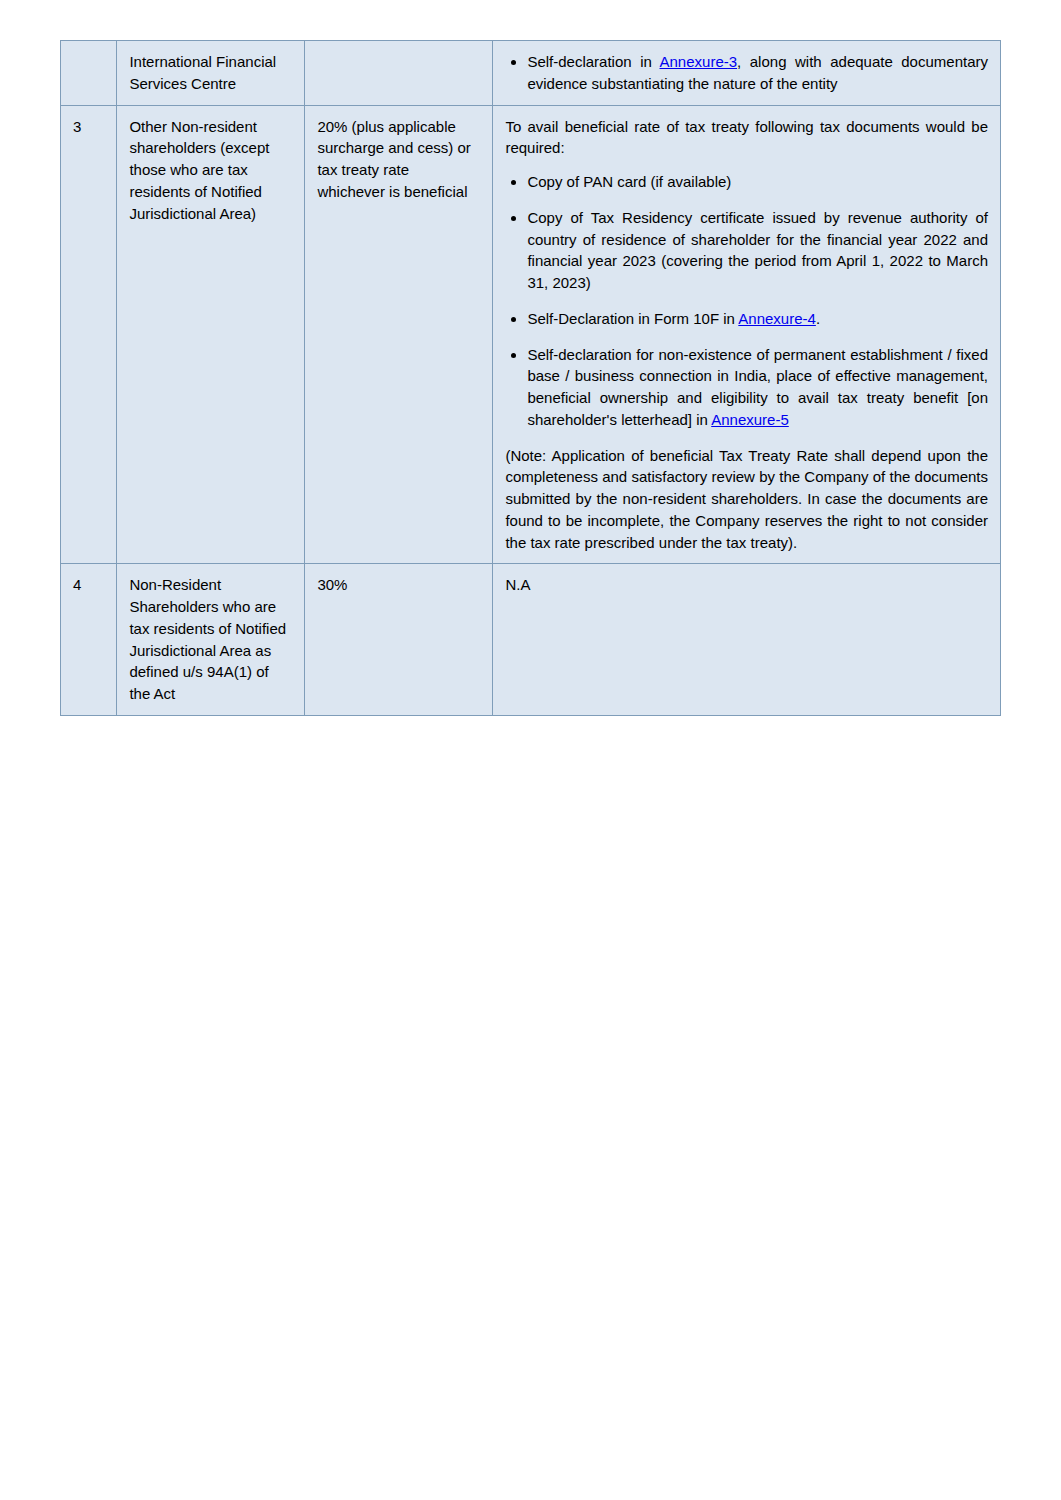| | International Financial Services Centre | | Self-declaration in Annexure-3 , along with adequate documentary evidence substantiating the nature of the entity |
| 3 | Other Non-resident shareholders (except those who are tax residents of Notified Jurisdictional Area) | 20% (plus applicable surcharge and cess) or tax treaty rate whichever is beneficial | To avail beneficial rate of tax treaty following tax documents would be required: Copy of PAN card (if available) Copy of Tax Residency certificate issued by revenue authority of country of residence of shareholder for the financial year 2022 and financial year 2023 (covering the period from April 1, 2022 to March 31, 2023) Self-Declaration in Form 10F in Annexure-4 . Self-declaration for non-existence of permanent establishment / fixed base / business connection in India, place of effective management, beneficial ownership and eligibility to avail tax treaty benefit [on shareholder's letterhead] in Annexure-5 (Note: Application of beneficial Tax Treaty Rate shall depend upon the completeness and satisfactory review by the Company of the documents submitted by the non-resident shareholders. In case the documents are found to be incomplete, the Company reserves the right to not consider the tax rate prescribed under the tax treaty). |
| 4 | Non-Resident Shareholders who are tax residents of Notified Jurisdictional Area as defined u/s 94A(1) of the Act | 30% | N.A |